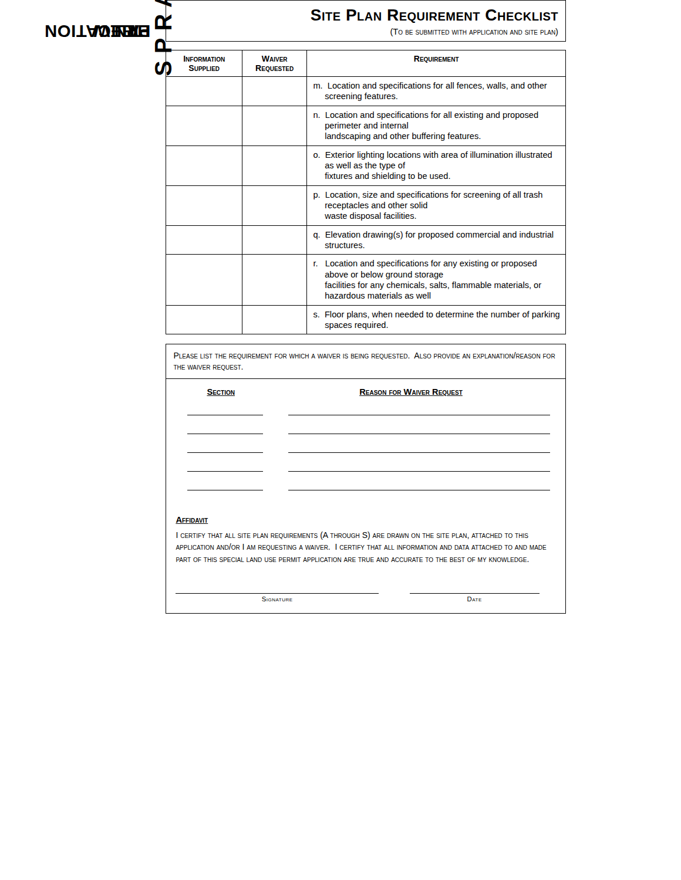SITE PLAN REVIEW APPLICATION
Site Plan Requirement Checklist
(To be submitted with application and site plan)
| Information Supplied | Waiver Requested | Requirement |
| --- | --- | --- |
| | | m. Location and specifications for all fences, walls, and other screening features. |
| | | n. Location and specifications for all existing and proposed perimeter and internal landscaping and other buffering features. |
| | | o. Exterior lighting locations with area of illumination illustrated as well as the type of fixtures and shielding to be used. |
| | | p. Location, size and specifications for screening of all trash receptacles and other solid waste disposal facilities. |
| | | q. Elevation drawing(s) for proposed commercial and industrial structures. |
| | | r. Location and specifications for any existing or proposed above or below ground storage facilities for any chemicals, salts, flammable materials, or hazardous materials as well |
| | | s. Floor plans, when needed to determine the number of parking spaces required. |
Please list the requirement for which a waiver is being requested. Also provide an explanation/reason for the waiver request.
Section
Reason for Waiver Request
Affidavit
I certify that all site plan requirements (A through S) are drawn on the site plan, attached to this application and/or I am requesting a waiver. I certify that all information and data attached to and made part of this special land use permit application are true and accurate to the best of my knowledge.
Signature
Date